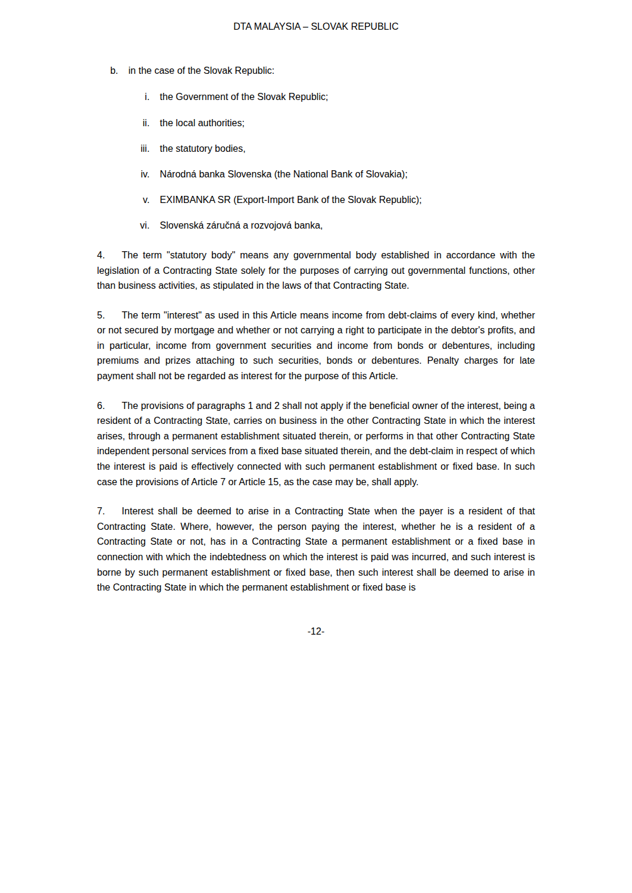DTA MALAYSIA – SLOVAK REPUBLIC
in the case of the Slovak Republic:
the Government of the Slovak Republic;
the local authorities;
the statutory bodies,
Národná banka Slovenska (the National Bank of Slovakia);
EXIMBANKA SR (Export-Import Bank of the Slovak Republic);
Slovenská záručná a rozvojová banka,
4. The term "statutory body" means any governmental body established in accordance with the legislation of a Contracting State solely for the purposes of carrying out governmental functions, other than business activities, as stipulated in the laws of that Contracting State.
5. The term "interest" as used in this Article means income from debt-claims of every kind, whether or not secured by mortgage and whether or not carrying a right to participate in the debtor's profits, and in particular, income from government securities and income from bonds or debentures, including premiums and prizes attaching to such securities, bonds or debentures. Penalty charges for late payment shall not be regarded as interest for the purpose of this Article.
6. The provisions of paragraphs 1 and 2 shall not apply if the beneficial owner of the interest, being a resident of a Contracting State, carries on business in the other Contracting State in which the interest arises, through a permanent establishment situated therein, or performs in that other Contracting State independent personal services from a fixed base situated therein, and the debt-claim in respect of which the interest is paid is effectively connected with such permanent establishment or fixed base. In such case the provisions of Article 7 or Article 15, as the case may be, shall apply.
7. Interest shall be deemed to arise in a Contracting State when the payer is a resident of that Contracting State. Where, however, the person paying the interest, whether he is a resident of a Contracting State or not, has in a Contracting State a permanent establishment or a fixed base in connection with which the indebtedness on which the interest is paid was incurred, and such interest is borne by such permanent establishment or fixed base, then such interest shall be deemed to arise in the Contracting State in which the permanent establishment or fixed base is
-12-